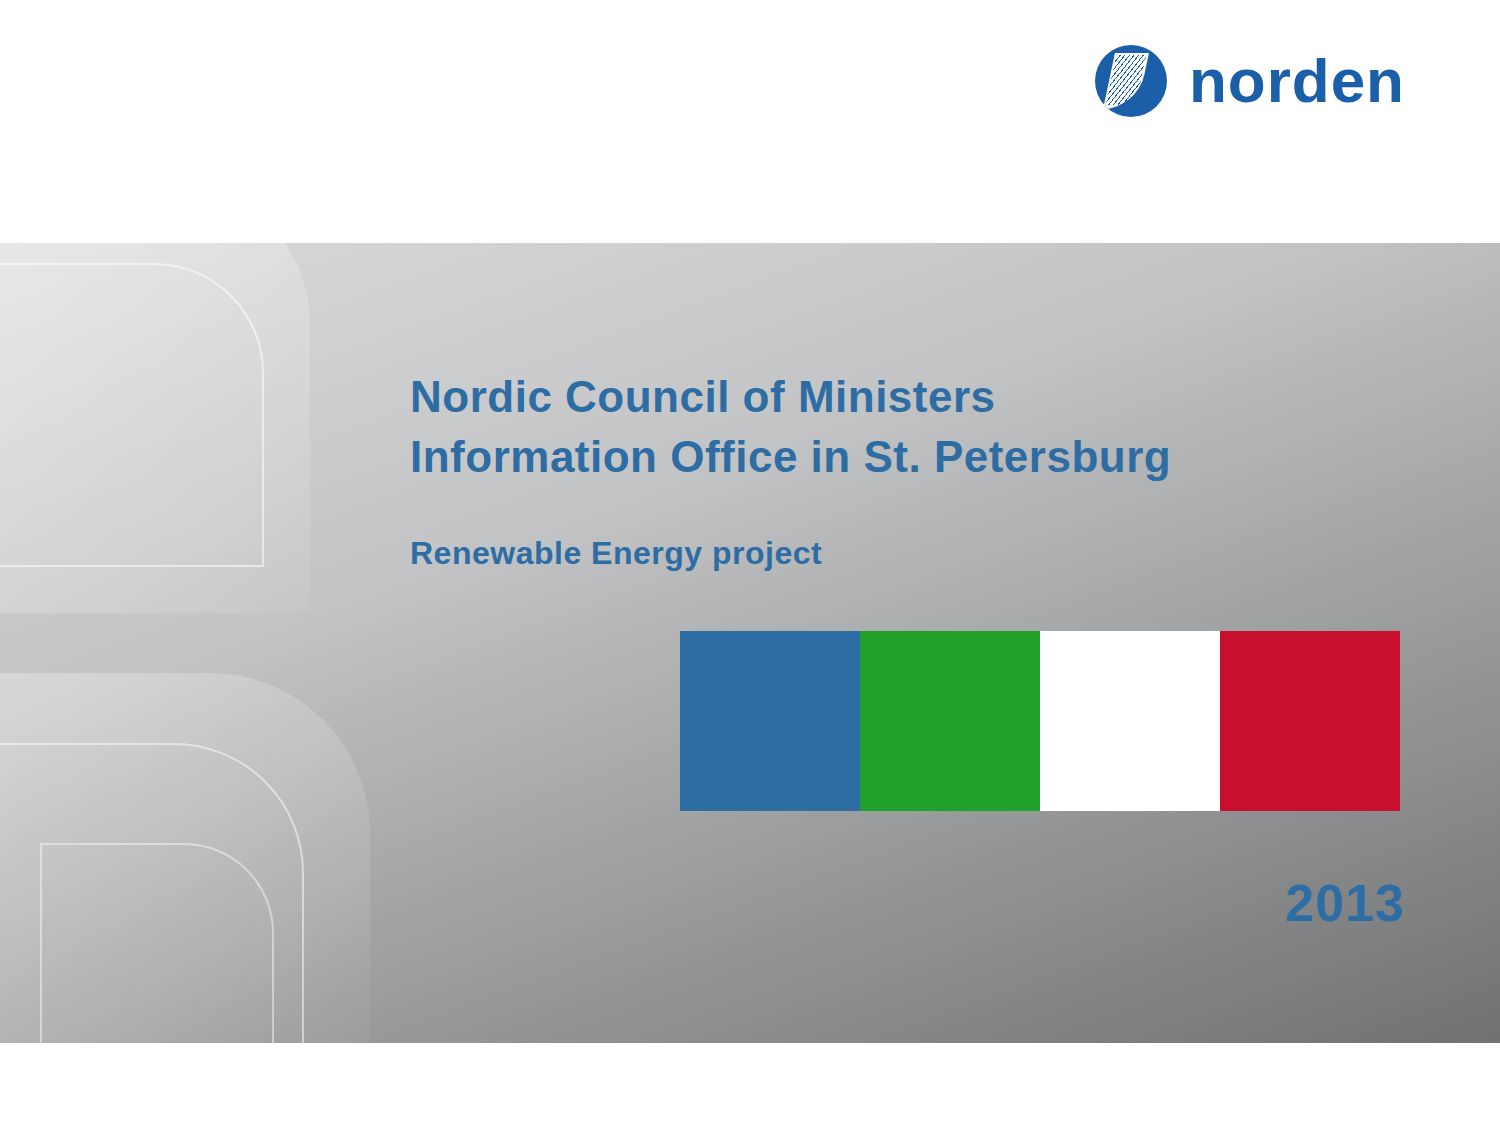norden
Nordic Council of Ministers
Information Office in St. Petersburg
Renewable Energy project
2013